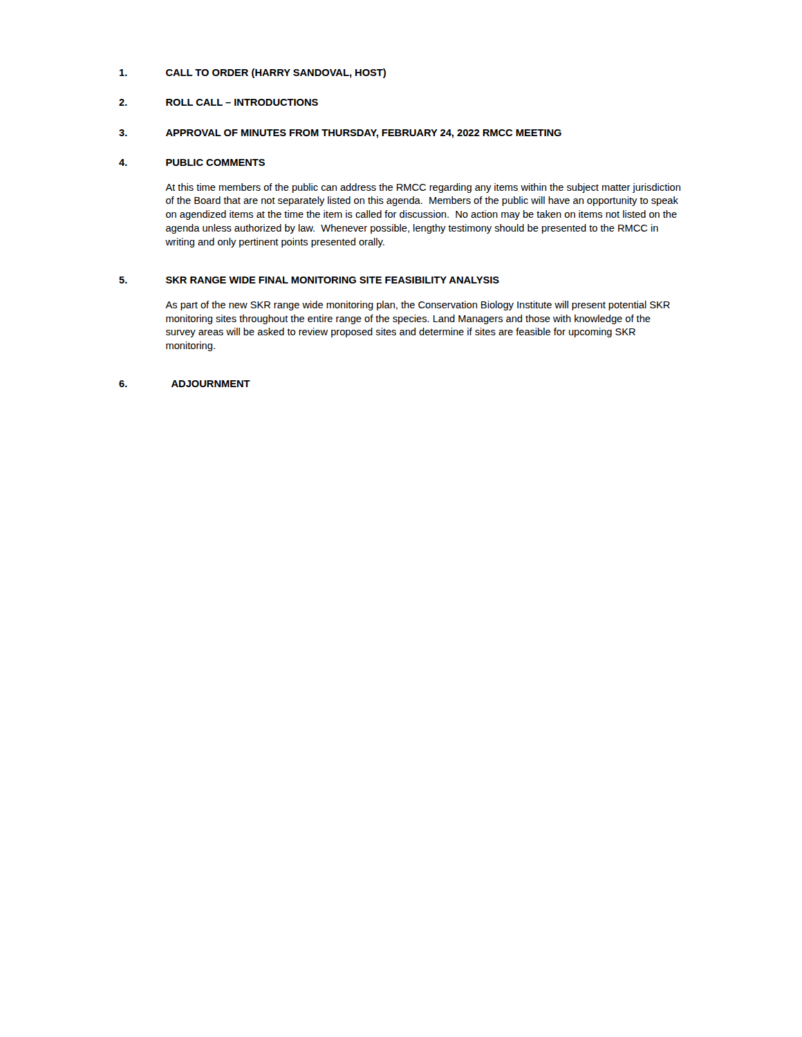CALL TO ORDER (Harry Sandoval, Host)
ROLL CALL – INTRODUCTIONS
APPROVAL OF MINUTES FROM THURSDAY, FEBRUARY 24, 2022 RMCC MEETING
PUBLIC COMMENTS
At this time members of the public can address the RMCC regarding any items within the subject matter jurisdiction of the Board that are not separately listed on this agenda. Members of the public will have an opportunity to speak on agendized items at the time the item is called for discussion. No action may be taken on items not listed on the agenda unless authorized by law. Whenever possible, lengthy testimony should be presented to the RMCC in writing and only pertinent points presented orally.
SKR RANGE WIDE FINAL MONITORING SITE FEASIBILITY ANALYSIS
As part of the new SKR range wide monitoring plan, the Conservation Biology Institute will present potential SKR monitoring sites throughout the entire range of the species. Land Managers and those with knowledge of the survey areas will be asked to review proposed sites and determine if sites are feasible for upcoming SKR monitoring.
ADJOURNMENT